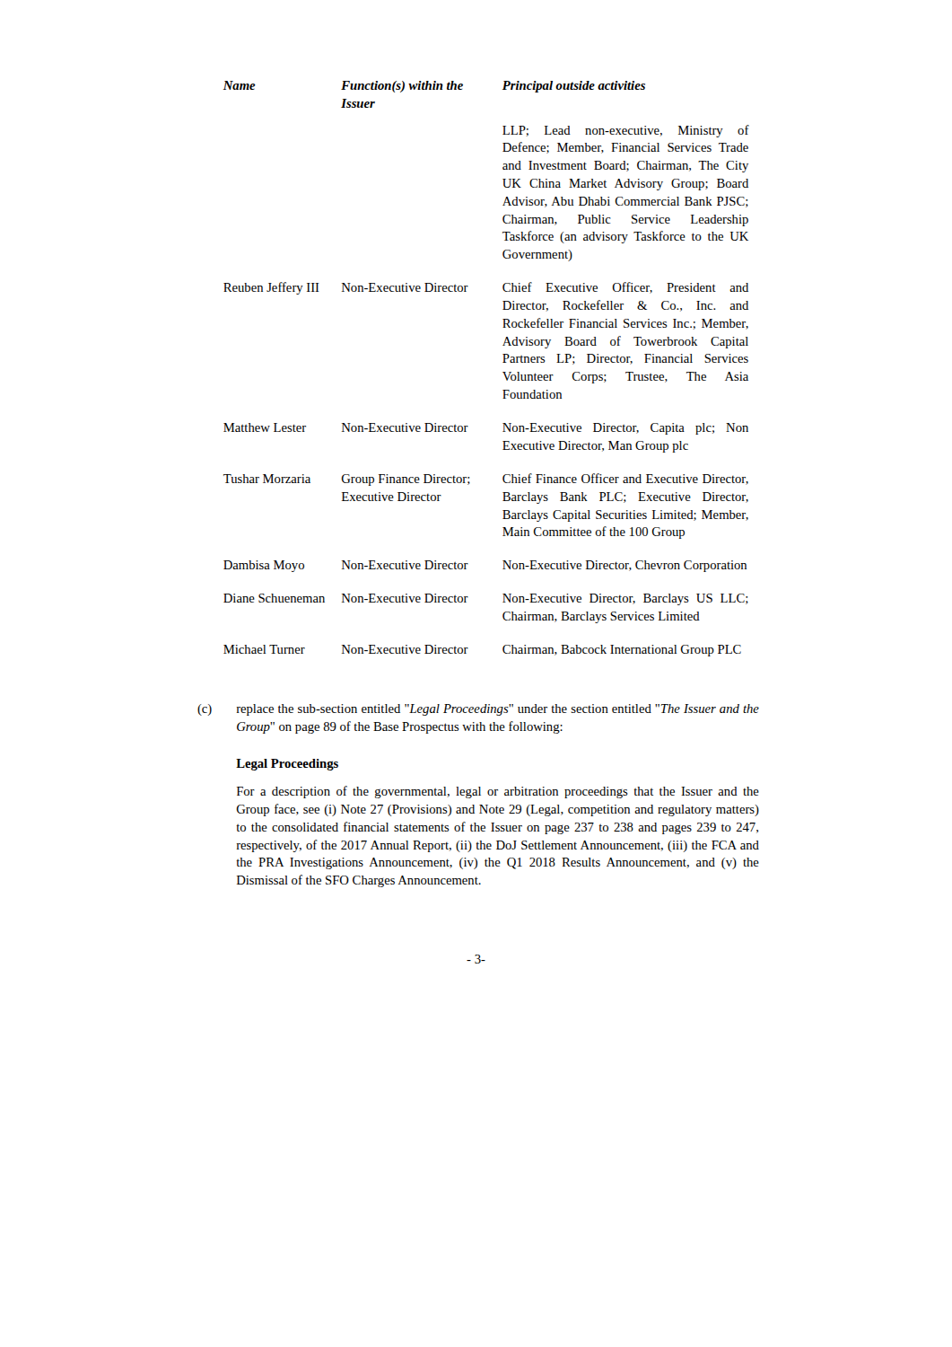| Name | Function(s) within the Issuer | Principal outside activities |
| --- | --- | --- |
| | | LLP; Lead non-executive, Ministry of Defence; Member, Financial Services Trade and Investment Board; Chairman, The City UK China Market Advisory Group; Board Advisor, Abu Dhabi Commercial Bank PJSC; Chairman, Public Service Leadership Taskforce (an advisory Taskforce to the UK Government) |
| Reuben Jeffery III | Non-Executive Director | Chief Executive Officer, President and Director, Rockefeller & Co., Inc. and Rockefeller Financial Services Inc.; Member, Advisory Board of Towerbrook Capital Partners LP; Director, Financial Services Volunteer Corps; Trustee, The Asia Foundation |
| Matthew Lester | Non-Executive Director | Non-Executive Director, Capita plc; Non Executive Director, Man Group plc |
| Tushar Morzaria | Group Finance Director; Executive Director | Chief Finance Officer and Executive Director, Barclays Bank PLC; Executive Director, Barclays Capital Securities Limited; Member, Main Committee of the 100 Group |
| Dambisa Moyo | Non-Executive Director | Non-Executive Director, Chevron Corporation |
| Diane Schueneman | Non-Executive Director | Non-Executive Director, Barclays US LLC; Chairman, Barclays Services Limited |
| Michael Turner | Non-Executive Director | Chairman, Babcock International Group PLC |
(c)
replace the sub-section entitled "Legal Proceedings" under the section entitled "The Issuer and the Group" on page 89 of the Base Prospectus with the following:
Legal Proceedings
For a description of the governmental, legal or arbitration proceedings that the Issuer and the Group face, see (i) Note 27 (Provisions) and Note 29 (Legal, competition and regulatory matters) to the consolidated financial statements of the Issuer on page 237 to 238 and pages 239 to 247, respectively, of the 2017 Annual Report, (ii) the DoJ Settlement Announcement, (iii) the FCA and the PRA Investigations Announcement, (iv) the Q1 2018 Results Announcement, and (v) the Dismissal of the SFO Charges Announcement.
- 3-